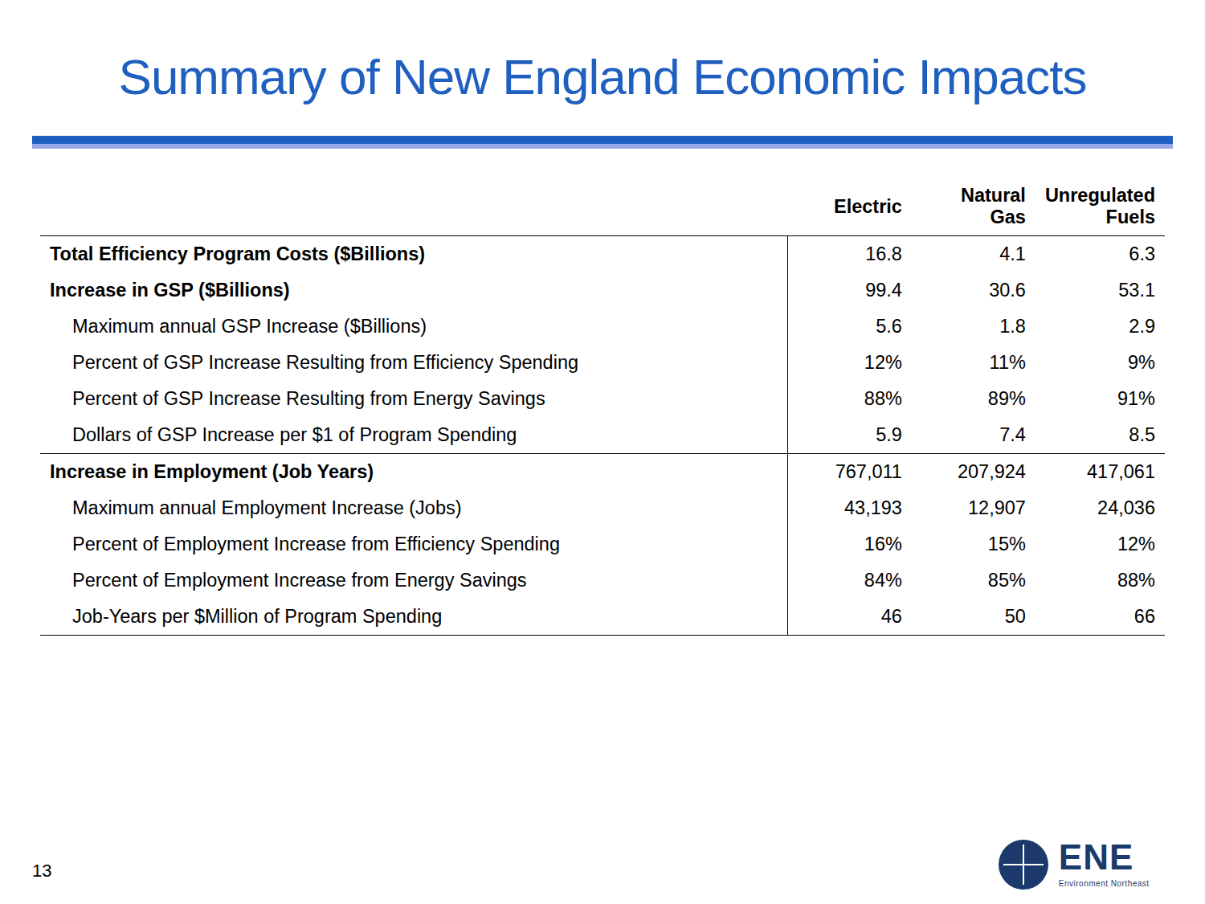Summary of New England Economic Impacts
Summary of New England Economic Impacts
| | Electric | Natural Gas | Unregulated Fuels |
| --- | --- | --- | --- |
| Total Efficiency Program Costs ($Billions) | 16.8 | 4.1 | 6.3 |
| Increase in GSP ($Billions) | 99.4 | 30.6 | 53.1 |
| Maximum annual GSP Increase ($Billions) | 5.6 | 1.8 | 2.9 |
| Percent of GSP Increase Resulting from Efficiency Spending | 12% | 11% | 9% |
| Percent of GSP Increase Resulting from Energy Savings | 88% | 89% | 91% |
| Dollars of GSP Increase per $1 of Program Spending | 5.9 | 7.4 | 8.5 |
| Increase in Employment (Job Years) | 767,011 | 207,924 | 417,061 |
| Maximum annual Employment Increase (Jobs) | 43,193 | 12,907 | 24,036 |
| Percent of Employment Increase from Efficiency Spending | 16% | 15% | 12% |
| Percent of Employment Increase from Energy Savings | 84% | 85% | 88% |
| Job-Years per $Million of Program Spending | 46 | 50 | 66 |
13
ENE
Environment Northeast